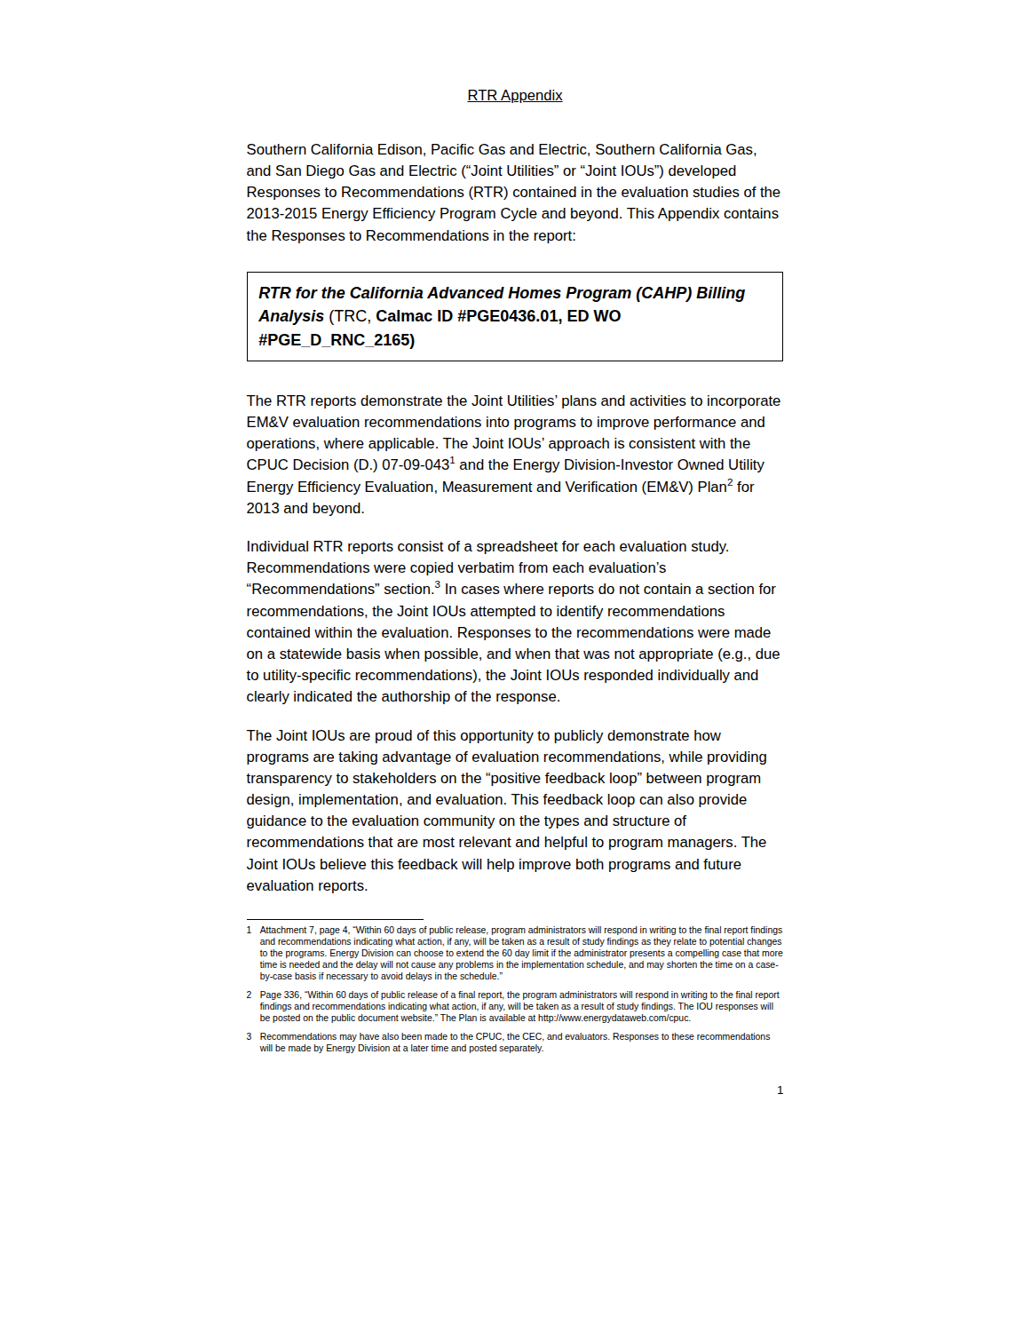RTR Appendix
Southern California Edison, Pacific Gas and Electric, Southern California Gas, and San Diego Gas and Electric (“Joint Utilities” or “Joint IOUs”) developed Responses to Recommendations (RTR) contained in the evaluation studies of the 2013-2015 Energy Efficiency Program Cycle and beyond. This Appendix contains the Responses to Recommendations in the report:
RTR for the California Advanced Homes Program (CAHP) Billing Analysis (TRC, Calmac ID #PGE0436.01, ED WO #PGE_D_RNC_2165)
The RTR reports demonstrate the Joint Utilities’ plans and activities to incorporate EM&V evaluation recommendations into programs to improve performance and operations, where applicable. The Joint IOUs’ approach is consistent with the CPUC Decision (D.) 07-09-0431 and the Energy Division-Investor Owned Utility Energy Efficiency Evaluation, Measurement and Verification (EM&V) Plan2 for 2013 and beyond.
Individual RTR reports consist of a spreadsheet for each evaluation study. Recommendations were copied verbatim from each evaluation’s “Recommendations” section.3 In cases where reports do not contain a section for recommendations, the Joint IOUs attempted to identify recommendations contained within the evaluation. Responses to the recommendations were made on a statewide basis when possible, and when that was not appropriate (e.g., due to utility-specific recommendations), the Joint IOUs responded individually and clearly indicated the authorship of the response.
The Joint IOUs are proud of this opportunity to publicly demonstrate how programs are taking advantage of evaluation recommendations, while providing transparency to stakeholders on the “positive feedback loop” between program design, implementation, and evaluation. This feedback loop can also provide guidance to the evaluation community on the types and structure of recommendations that are most relevant and helpful to program managers. The Joint IOUs believe this feedback will help improve both programs and future evaluation reports.
1
Attachment 7, page 4, “Within 60 days of public release, program administrators will respond in writing to the final report findings and recommendations indicating what action, if any, will be taken as a result of study findings as they relate to potential changes to the programs. Energy Division can choose to extend the 60 day limit if the administrator presents a compelling case that more time is needed and the delay will not cause any problems in the implementation schedule, and may shorten the time on a case-by-case basis if necessary to avoid delays in the schedule.”
2
Page 336, “Within 60 days of public release of a final report, the program administrators will respond in writing to the final report findings and recommendations indicating what action, if any, will be taken as a result of study findings. The IOU responses will be posted on the public document website.” The Plan is available at http://www.energydataweb.com/cpuc.
3
Recommendations may have also been made to the CPUC, the CEC, and evaluators. Responses to these recommendations will be made by Energy Division at a later time and posted separately.
1